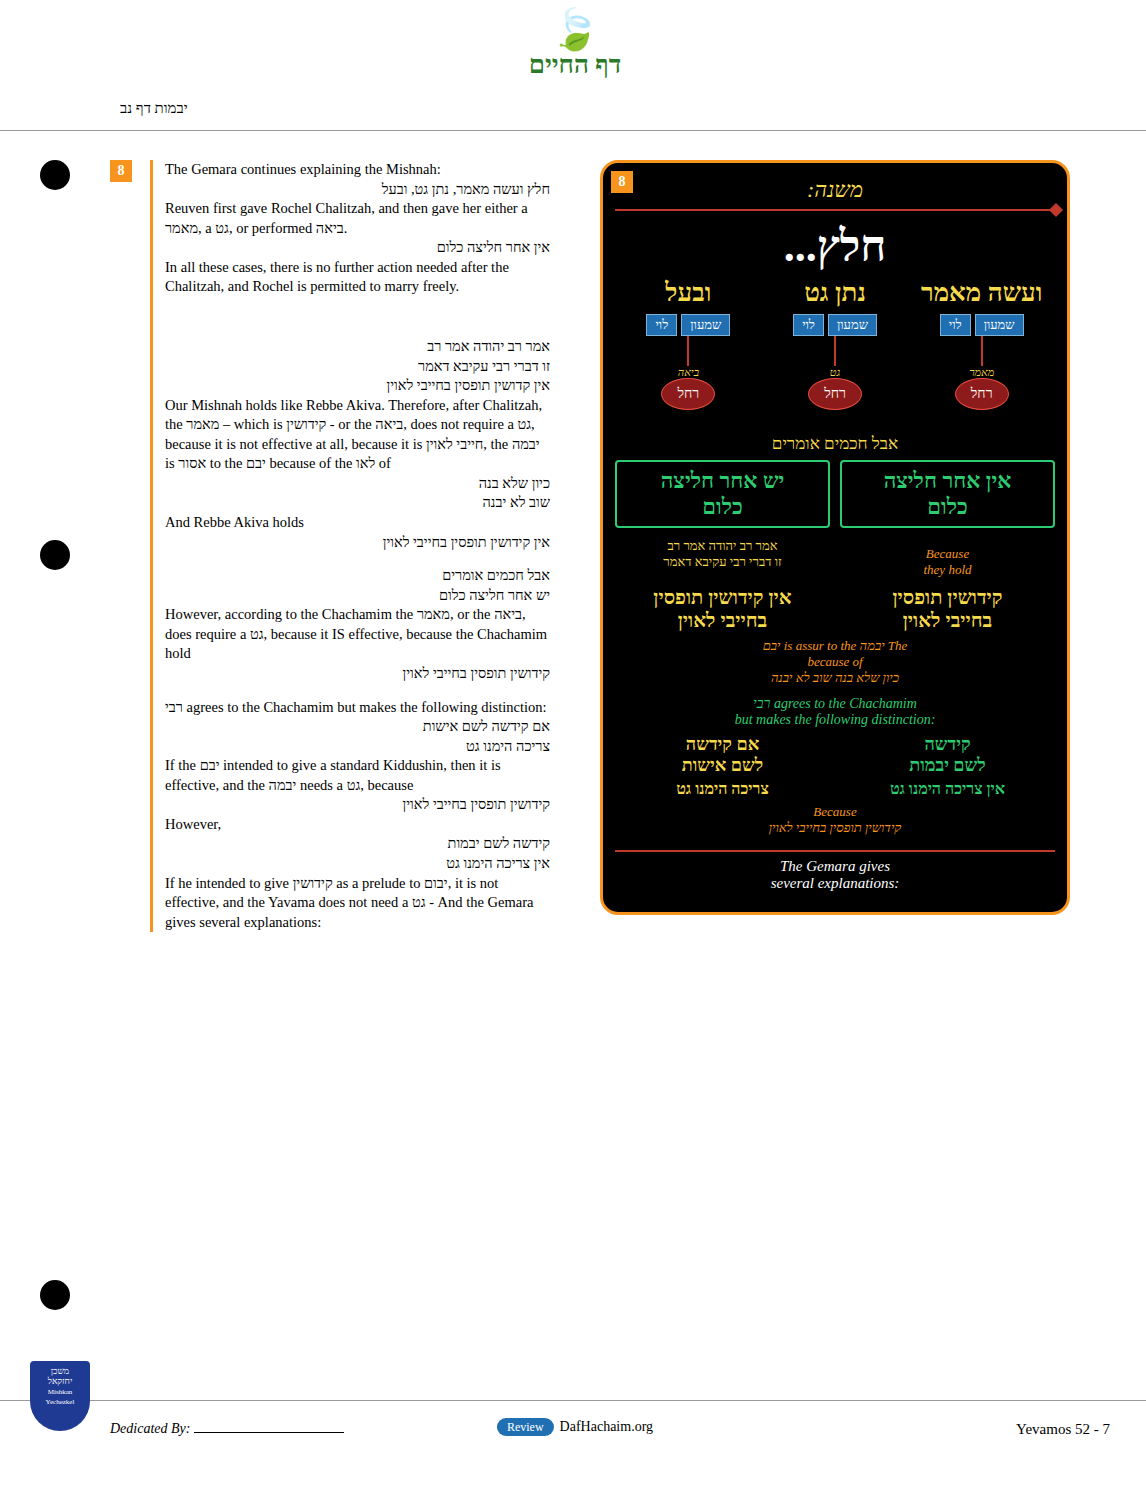יבמות דף נב
🍃
דף החיים
8
The Gemara continues explaining the Mishnah:
חלץ ועשה מאמר, נתן גט, ובעל Reuven first gave Rochel Chalitzah, and then gave her either a מאמר, a גט, or performed ביאה.
אין אחר חליצה כלום In all these cases, there is no further action needed after the Chalitzah, and Rochel is permitted to marry freely.
אמר רב יהודה אמר רב זו דברי רבי עקיבא דאמר אין קדושין תופסין בחייבי לאוין Our Mishnah holds like Rebbe Akiva. Therefore, after Chalitzah, the מאמר – which is קידושין - or the ביאה, does not require a גט, because it is not effective at all, because it is חייבי לאוין, the יבמה is אסור to the יבם because of the לאו of
כיון שלא בנה שוב לא יבנה And Rebbe Akiva holds
אין קידושין תופסין בחייבי לאוין
אבל חכמים אומרים יש אחר חליצה כלום However, according to the Chachamim the מאמר, or the ביאה, does require a גט, because it IS effective, because the Chachamim hold
קידושין תופסין בחייבי לאוין
רבי agrees to the Chachamim but makes the following distinction:
אם קידשה לשם אישות צריכה הימנו גט If the יבם intended to give a standard Kiddushin, then it is effective, and the יבמה needs a גט, because
קידושין תופסין בחייבי לאוין However,
קידשה לשם יבמות אין צריכה הימנו גט If he intended to give קידושין as a prelude to יבום, it is not effective, and the Yavama does not need a גט - And the Gemara gives several explanations:
8
משנה:
חלץ...
ועשה מאמר
נתן גט
ובעל
שמעון
לוי
מאמר
רחל
שמעון
לוי
גט
רחל
שמעון
לוי
ביאה
רחל
אבל חכמים אומרים
אין אחר חליצה
כלום
יש אחר חליצה
כלום
Because
they hold
אמר רב יהודה אמר רב
זו דברי רבי עקיבא דאמר
קידושין תופסין
בחייבי לאוין
אין קידושין תופסין
בחייבי לאוין
The יבמה is assur to the יבם
because of
כיון שלא בנה שוב לא יבנה
רבי agrees to the Chachamim
but makes the following distinction:
קידשה
לשם יבמות
אם קידשה
לשם אישות
אין צריכה הימנו גט
צריכה הימנו גט
Because
קידושין תופסין בחייבי לאוין
The Gemara gives
several explanations:
משכן
יחזקאל
Mishkan
Yechezkel
Dedicated By:
Review DafHachaim.org
Yevamos 52 - 7